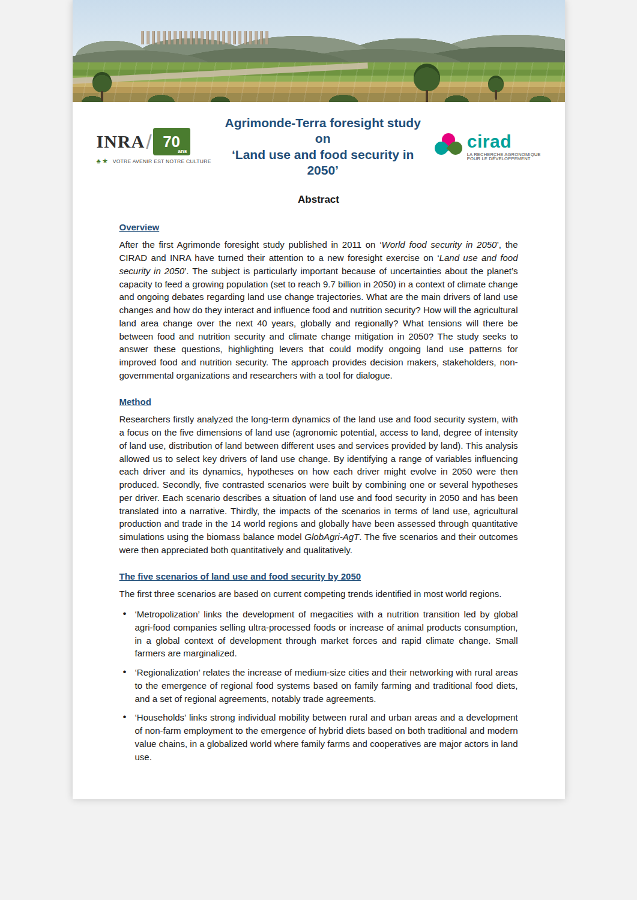INRA / 70ans
♣★ VOTRE AVENIR EST NOTRE CULTURE
Agrimonde-Terra foresight study on ‘Land use and food security in 2050’
cirad
LA RECHERCHE AGRONOMIQUE
POUR LE DÉVELOPPEMENT
Abstract
Overview
After the first Agrimonde foresight study published in 2011 on ‘World food security in 2050’, the CIRAD and INRA have turned their attention to a new foresight exercise on ‘Land use and food security in 2050’. The subject is particularly important because of uncertainties about the planet’s capacity to feed a growing population (set to reach 9.7 billion in 2050) in a context of climate change and ongoing debates regarding land use change trajectories. What are the main drivers of land use changes and how do they interact and influence food and nutrition security? How will the agricultural land area change over the next 40 years, globally and regionally? What tensions will there be between food and nutrition security and climate change mitigation in 2050? The study seeks to answer these questions, highlighting levers that could modify ongoing land use patterns for improved food and nutrition security. The approach provides decision makers, stakeholders, non-governmental organizations and researchers with a tool for dialogue.
Method
Researchers firstly analyzed the long-term dynamics of the land use and food security system, with a focus on the five dimensions of land use (agronomic potential, access to land, degree of intensity of land use, distribution of land between different uses and services provided by land). This analysis allowed us to select key drivers of land use change. By identifying a range of variables influencing each driver and its dynamics, hypotheses on how each driver might evolve in 2050 were then produced. Secondly, five contrasted scenarios were built by combining one or several hypotheses per driver. Each scenario describes a situation of land use and food security in 2050 and has been translated into a narrative. Thirdly, the impacts of the scenarios in terms of land use, agricultural production and trade in the 14 world regions and globally have been assessed through quantitative simulations using the biomass balance model GlobAgri-AgT. The five scenarios and their outcomes were then appreciated both quantitatively and qualitatively.
The five scenarios of land use and food security by 2050
The first three scenarios are based on current competing trends identified in most world regions.
‘Metropolization’ links the development of megacities with a nutrition transition led by global agri-food companies selling ultra-processed foods or increase of animal products consumption, in a global context of development through market forces and rapid climate change. Small farmers are marginalized.
‘Regionalization’ relates the increase of medium-size cities and their networking with rural areas to the emergence of regional food systems based on family farming and traditional food diets, and a set of regional agreements, notably trade agreements.
‘Households’ links strong individual mobility between rural and urban areas and a development of non-farm employment to the emergence of hybrid diets based on both traditional and modern value chains, in a globalized world where family farms and cooperatives are major actors in land use.